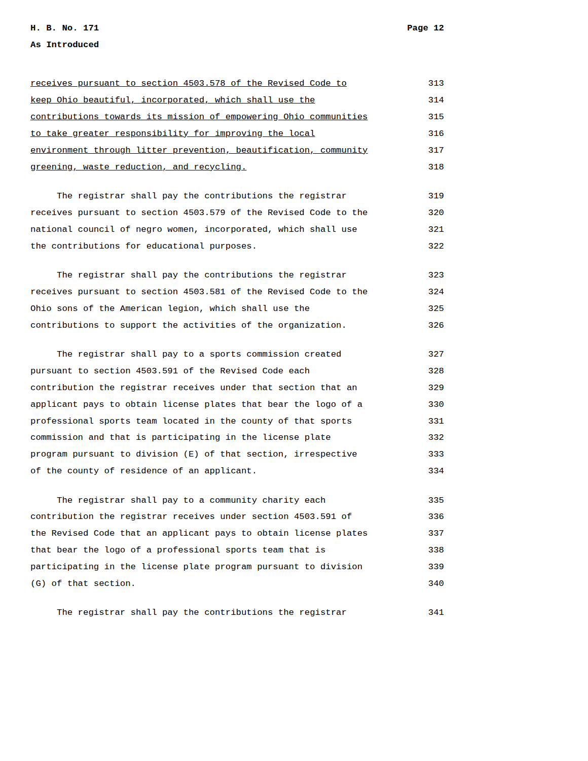H. B. No. 171
As Introduced
Page 12
receives pursuant to section 4503.578 of the Revised Code to 313 keep Ohio beautiful, incorporated, which shall use the 314 contributions towards its mission of empowering Ohio communities 315 to take greater responsibility for improving the local 316 environment through litter prevention, beautification, community 317 greening, waste reduction, and recycling. 318
The registrar shall pay the contributions the registrar 319 receives pursuant to section 4503.579 of the Revised Code to the 320 national council of negro women, incorporated, which shall use 321 the contributions for educational purposes. 322
The registrar shall pay the contributions the registrar 323 receives pursuant to section 4503.581 of the Revised Code to the 324 Ohio sons of the American legion, which shall use the 325 contributions to support the activities of the organization. 326
The registrar shall pay to a sports commission created 327 pursuant to section 4503.591 of the Revised Code each 328 contribution the registrar receives under that section that an 329 applicant pays to obtain license plates that bear the logo of a 330 professional sports team located in the county of that sports 331 commission and that is participating in the license plate 332 program pursuant to division (E) of that section, irrespective 333 of the county of residence of an applicant. 334
The registrar shall pay to a community charity each 335 contribution the registrar receives under section 4503.591 of 336 the Revised Code that an applicant pays to obtain license plates 337 that bear the logo of a professional sports team that is 338 participating in the license plate program pursuant to division 339 (G) of that section. 340
The registrar shall pay the contributions the registrar 341